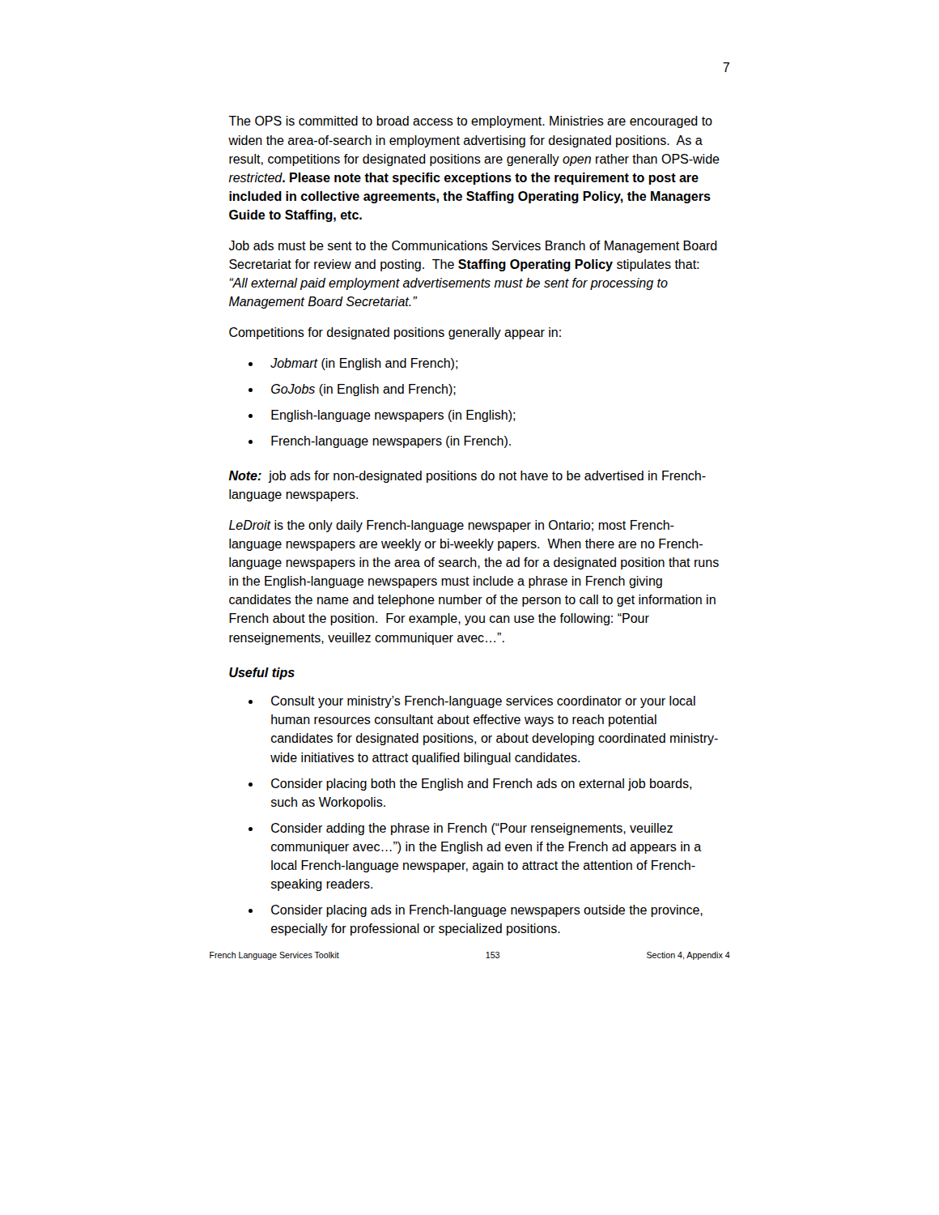7
The OPS is committed to broad access to employment. Ministries are encouraged to widen the area-of-search in employment advertising for designated positions. As a result, competitions for designated positions are generally open rather than OPS-wide restricted. Please note that specific exceptions to the requirement to post are included in collective agreements, the Staffing Operating Policy, the Managers Guide to Staffing, etc.
Job ads must be sent to the Communications Services Branch of Management Board Secretariat for review and posting. The Staffing Operating Policy stipulates that: “All external paid employment advertisements must be sent for processing to Management Board Secretariat.”
Competitions for designated positions generally appear in:
Jobmart (in English and French);
GoJobs (in English and French);
English-language newspapers (in English);
French-language newspapers (in French).
Note: job ads for non-designated positions do not have to be advertised in French-language newspapers.
LeDroit is the only daily French-language newspaper in Ontario; most French-language newspapers are weekly or bi-weekly papers. When there are no French-language newspapers in the area of search, the ad for a designated position that runs in the English-language newspapers must include a phrase in French giving candidates the name and telephone number of the person to call to get information in French about the position. For example, you can use the following: “Pour renseignements, veuillez communiquer avec…”.
Useful tips
Consult your ministry’s French-language services coordinator or your local human resources consultant about effective ways to reach potential candidates for designated positions, or about developing coordinated ministry-wide initiatives to attract qualified bilingual candidates.
Consider placing both the English and French ads on external job boards, such as Workopolis.
Consider adding the phrase in French (“Pour renseignements, veuillez communiquer avec…”) in the English ad even if the French ad appears in a local French-language newspaper, again to attract the attention of French-speaking readers.
Consider placing ads in French-language newspapers outside the province, especially for professional or specialized positions.
French Language Services Toolkit 153 Section 4, Appendix 4